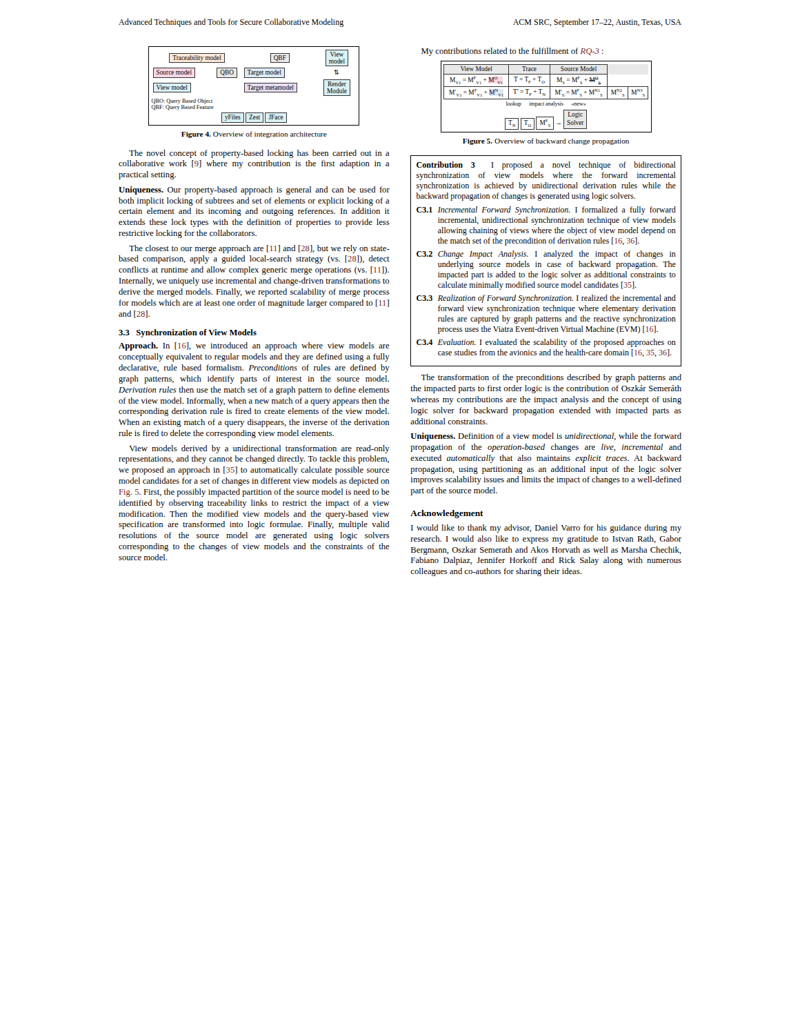Advanced Techniques and Tools for Secure Collaborative Modeling ACM SRC, September 17–22, Austin, Texas, USA
| Traceability model | QBF | View model |
| Source model | QBO | Target model | ⇅ |
| View model | | Target metamodel | Render Module |
QBO: Query Based Object
QBF: Query Based Feature
yFiles Zest JFace
Figure 4. Overview of integration architecture
The novel concept of property-based locking has been carried out in a collaborative work [9] where my contribution is the first adaption in a practical setting.
Uniqueness. Our property-based approach is general and can be used for both implicit locking of subtrees and set of elements or explicit locking of a certain element and its incoming and outgoing references. In addition it extends these lock types with the definition of properties to provide less restrictive locking for the collaborators.
The closest to our merge approach are [11] and [28], but we rely on state-based comparison, apply a guided local-search strategy (vs. [28]), detect conflicts at runtime and allow complex generic merge operations (vs. [11]). Internally, we uniquely use incremental and change-driven transformations to derive the merged models. Finally, we reported scalability of merge process for models which are at least one order of magnitude larger compared to [11] and [28].
3.3 Synchronization of View Models
Approach. In [16], we introduced an approach where view models are conceptually equivalent to regular models and they are defined using a fully declarative, rule based formalism. Preconditions of rules are defined by graph patterns, which identify parts of interest in the source model. Derivation rules then use the match set of a graph pattern to define elements of the view model. Informally, when a new match of a query appears then the corresponding derivation rule is fired to create elements of the view model. When an existing match of a query disappears, the inverse of the derivation rule is fired to delete the corresponding view model elements.
View models derived by a unidirectional transformation are read-only representations, and they cannot be changed directly. To tackle this problem, we proposed an approach in [35] to automatically calculate possible source model candidates for a set of changes in different view models as depicted on Fig. 5. First, the possibly impacted partition of the source model is need to be identified by observing traceability links to restrict the impact of a view modification. Then the modified view models and the query-based view specification are transformed into logic formulae. Finally, multiple valid resolutions of the source model are generated using logic solvers corresponding to the changes of view models and the constraints of the source model.
My contributions related to the fulfillment of RQ-3 :
| View Model | Trace | Source Model | | |
| --- | --- | --- | --- | --- |
| M V1 = M F V1 + M O V1 | T = T F + T O | M S = M F S + M O S | | |
| M′ V1 = M F V1 + M N V1 | T′ = T F + T N | M′ S = M F S + M N1 S | M N2 S | M N3 S |
lookup impact analysis «new»
TN TO MFS → Logic
Solver
Figure 5. Overview of backward change propagation
Contribution 3 I proposed a novel technique of bidirectional synchronization of view models where the forward incremental synchronization is achieved by unidirectional derivation rules while the backward propagation of changes is generated using logic solvers.
C3.1 Incremental Forward Synchronization. I formalized a fully forward incremental, unidirectional synchronization technique of view models allowing chaining of views where the object of view model depend on the match set of the precondition of derivation rules [16, 36].
C3.2 Change Impact Analysis. I analyzed the impact of changes in underlying source models in case of backward propagation. The impacted part is added to the logic solver as additional constraints to calculate minimally modified source model candidates [35].
C3.3 Realization of Forward Synchronization. I realized the incremental and forward view synchronization technique where elementary derivation rules are captured by graph patterns and the reactive synchronization process uses the Viatra Event-driven Virtual Machine (EVM) [16].
C3.4 Evaluation. I evaluated the scalability of the proposed approaches on case studies from the avionics and the health-care domain [16, 35, 36].
The transformation of the preconditions described by graph patterns and the impacted parts to first order logic is the contribution of Oszkár Semeráth whereas my contributions are the impact analysis and the concept of using logic solver for backward propagation extended with impacted parts as additional constraints.
Uniqueness. Definition of a view model is unidirectional, while the forward propagation of the operation-based changes are live, incremental and executed automatically that also maintains explicit traces. At backward propagation, using partitioning as an additional input of the logic solver improves scalability issues and limits the impact of changes to a well-defined part of the source model.
Acknowledgement
I would like to thank my advisor, Daniel Varro for his guidance during my research. I would also like to express my gratitude to Istvan Rath, Gabor Bergmann, Oszkar Semerath and Akos Horvath as well as Marsha Chechik, Fabiano Dalpiaz, Jennifer Horkoff and Rick Salay along with numerous colleagues and co-authors for sharing their ideas.